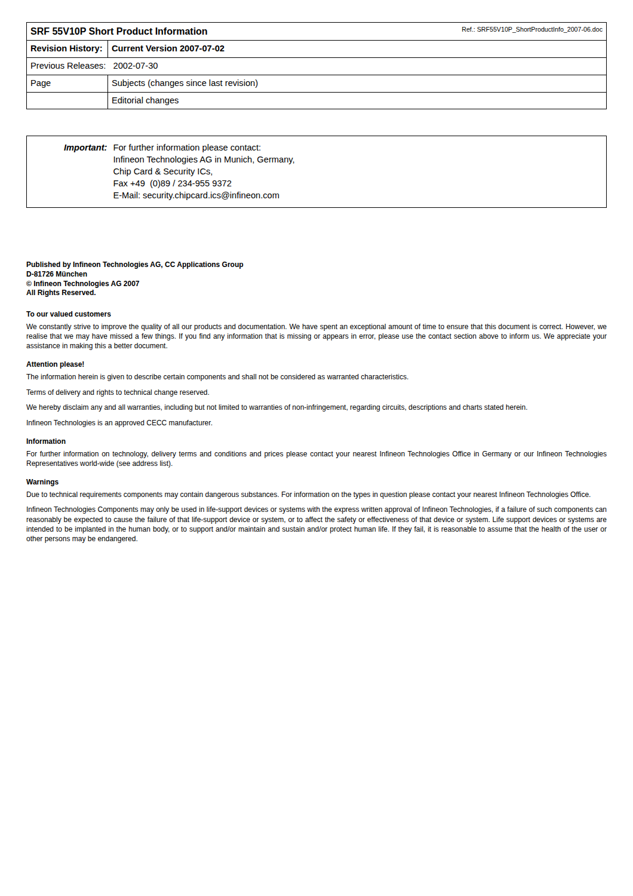| SRF 55V10P Short Product Information Ref.: SRF55V10P_ShortProductInfo_2007-06.doc |
| Revision History: | Current Version 2007-07-02 |
| Previous Releases: 2002-07-30 |
| Page | Subjects (changes since last revision) |
| | Editorial changes |
Important:
For further information please contact:
Infineon Technologies AG in Munich, Germany,
Chip Card & Security ICs,
Fax +49 (0)89 / 234-955 9372
E-Mail: security.chipcard.ics@infineon.com
Published by Infineon Technologies AG, CC Applications Group
D-81726 München
© Infineon Technologies AG 2007
All Rights Reserved.
To our valued customers
We constantly strive to improve the quality of all our products and documentation. We have spent an exceptional amount of time to ensure that this document is correct. However, we realise that we may have missed a few things. If you find any information that is missing or appears in error, please use the contact section above to inform us. We appreciate your assistance in making this a better document.
Attention please!
The information herein is given to describe certain components and shall not be considered as warranted characteristics.
Terms of delivery and rights to technical change reserved.
We hereby disclaim any and all warranties, including but not limited to warranties of non-infringement, regarding circuits, descriptions and charts stated herein.
Infineon Technologies is an approved CECC manufacturer.
Information
For further information on technology, delivery terms and conditions and prices please contact your nearest Infineon Technologies Office in Germany or our Infineon Technologies Representatives world-wide (see address list).
Warnings
Due to technical requirements components may contain dangerous substances. For information on the types in question please contact your nearest Infineon Technologies Office.
Infineon Technologies Components may only be used in life-support devices or systems with the express written approval of Infineon Technologies, if a failure of such components can reasonably be expected to cause the failure of that life-support device or system, or to affect the safety or effectiveness of that device or system. Life support devices or systems are intended to be implanted in the human body, or to support and/or maintain and sustain and/or protect human life. If they fail, it is reasonable to assume that the health of the user or other persons may be endangered.